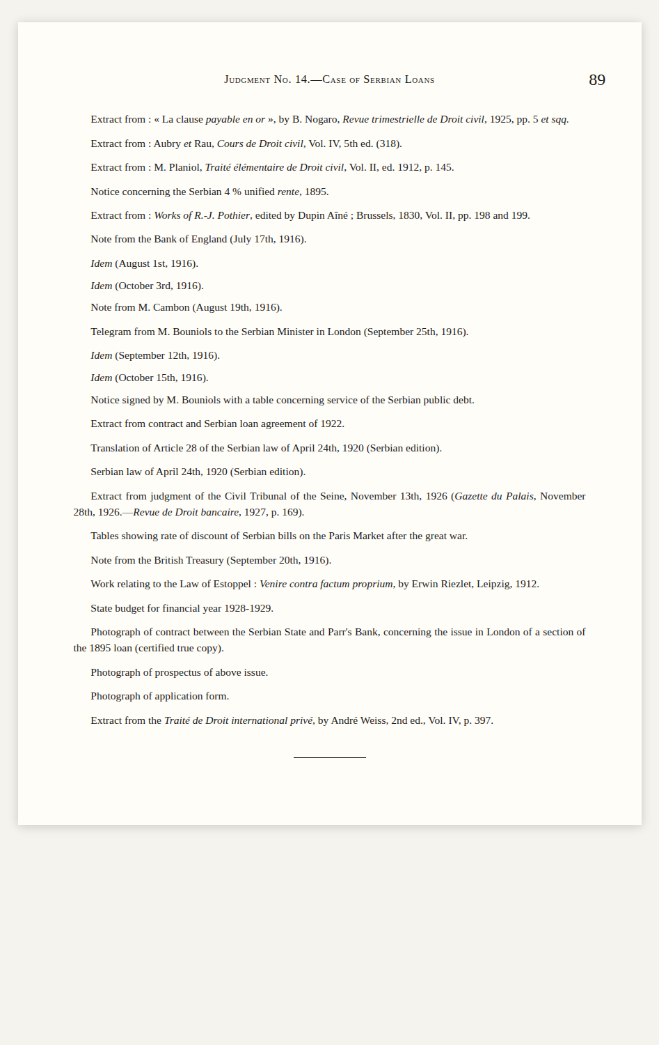Judgment No. 14.—Case of Serbian Loans 89
Extract from : « La clause payable en or », by B. Nogaro, Revue trimestrielle de Droit civil, 1925, pp. 5 et sqq.
Extract from : Aubry et Rau, Cours de Droit civil, Vol. IV, 5th ed. (318).
Extract from : M. Planiol, Traité élémentaire de Droit civil, Vol. II, ed. 1912, p. 145.
Notice concerning the Serbian 4 % unified rente, 1895.
Extract from : Works of R.-J. Pothier, edited by Dupin Aîné ; Brussels, 1830, Vol. II, pp. 198 and 199.
Note from the Bank of England (July 17th, 1916).
Idem (August 1st, 1916).
Idem (October 3rd, 1916).
Note from M. Cambon (August 19th, 1916).
Telegram from M. Bouniols to the Serbian Minister in London (September 25th, 1916).
Idem (September 12th, 1916).
Idem (October 15th, 1916).
Notice signed by M. Bouniols with a table concerning service of the Serbian public debt.
Extract from contract and Serbian loan agreement of 1922.
Translation of Article 28 of the Serbian law of April 24th, 1920 (Serbian edition).
Serbian law of April 24th, 1920 (Serbian edition).
Extract from judgment of the Civil Tribunal of the Seine, November 13th, 1926 (Gazette du Palais, November 28th, 1926.—Revue de Droit bancaire, 1927, p. 169).
Tables showing rate of discount of Serbian bills on the Paris Market after the great war.
Note from the British Treasury (September 20th, 1916).
Work relating to the Law of Estoppel : Venire contra factum proprium, by Erwin Riezlet, Leipzig, 1912.
State budget for financial year 1928-1929.
Photograph of contract between the Serbian State and Parr's Bank, concerning the issue in London of a section of the 1895 loan (certified true copy).
Photograph of prospectus of above issue.
Photograph of application form.
Extract from the Traité de Droit international privé, by André Weiss, 2nd ed., Vol. IV, p. 397.